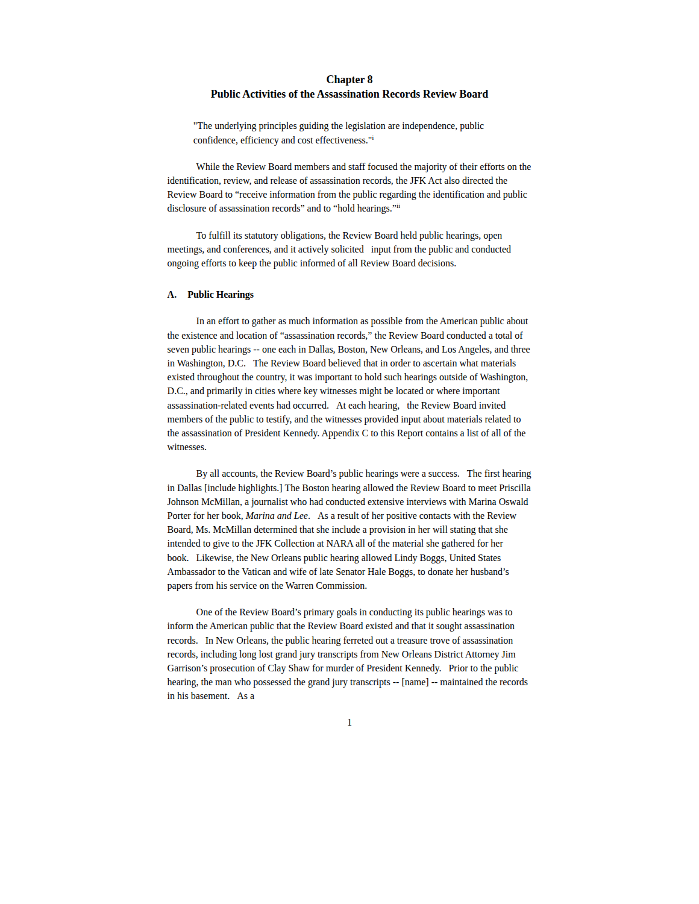Chapter 8Public Activities of the Assassination Records Review Board
"The underlying principles guiding the legislation are independence, public confidence, efficiency and cost effectiveness."i
While the Review Board members and staff focused the majority of their efforts on the identification, review, and release of assassination records, the JFK Act also directed the Review Board to “receive information from the public regarding the identification and public disclosure of assassination records” and to “hold hearings.”ii
To fulfill its statutory obligations, the Review Board held public hearings, open meetings, and conferences, and it actively solicited input from the public and conducted ongoing efforts to keep the public informed of all Review Board decisions.
A. Public Hearings
In an effort to gather as much information as possible from the American public about the existence and location of “assassination records,” the Review Board conducted a total of seven public hearings -- one each in Dallas, Boston, New Orleans, and Los Angeles, and three in Washington, D.C. The Review Board believed that in order to ascertain what materials existed throughout the country, it was important to hold such hearings outside of Washington, D.C., and primarily in cities where key witnesses might be located or where important assassination-related events had occurred. At each hearing, the Review Board invited members of the public to testify, and the witnesses provided input about materials related to the assassination of President Kennedy. Appendix C to this Report contains a list of all of the witnesses.
By all accounts, the Review Board’s public hearings were a success. The first hearing in Dallas [include highlights.] The Boston hearing allowed the Review Board to meet Priscilla Johnson McMillan, a journalist who had conducted extensive interviews with Marina Oswald Porter for her book, Marina and Lee. As a result of her positive contacts with the Review Board, Ms. McMillan determined that she include a provision in her will stating that she intended to give to the JFK Collection at NARA all of the material she gathered for her book. Likewise, the New Orleans public hearing allowed Lindy Boggs, United States Ambassador to the Vatican and wife of late Senator Hale Boggs, to donate her husband’s papers from his service on the Warren Commission.
One of the Review Board’s primary goals in conducting its public hearings was to inform the American public that the Review Board existed and that it sought assassination records. In New Orleans, the public hearing ferreted out a treasure trove of assassination records, including long lost grand jury transcripts from New Orleans District Attorney Jim Garrison’s prosecution of Clay Shaw for murder of President Kennedy. Prior to the public hearing, the man who possessed the grand jury transcripts -- [name] -- maintained the records in his basement. As a
1